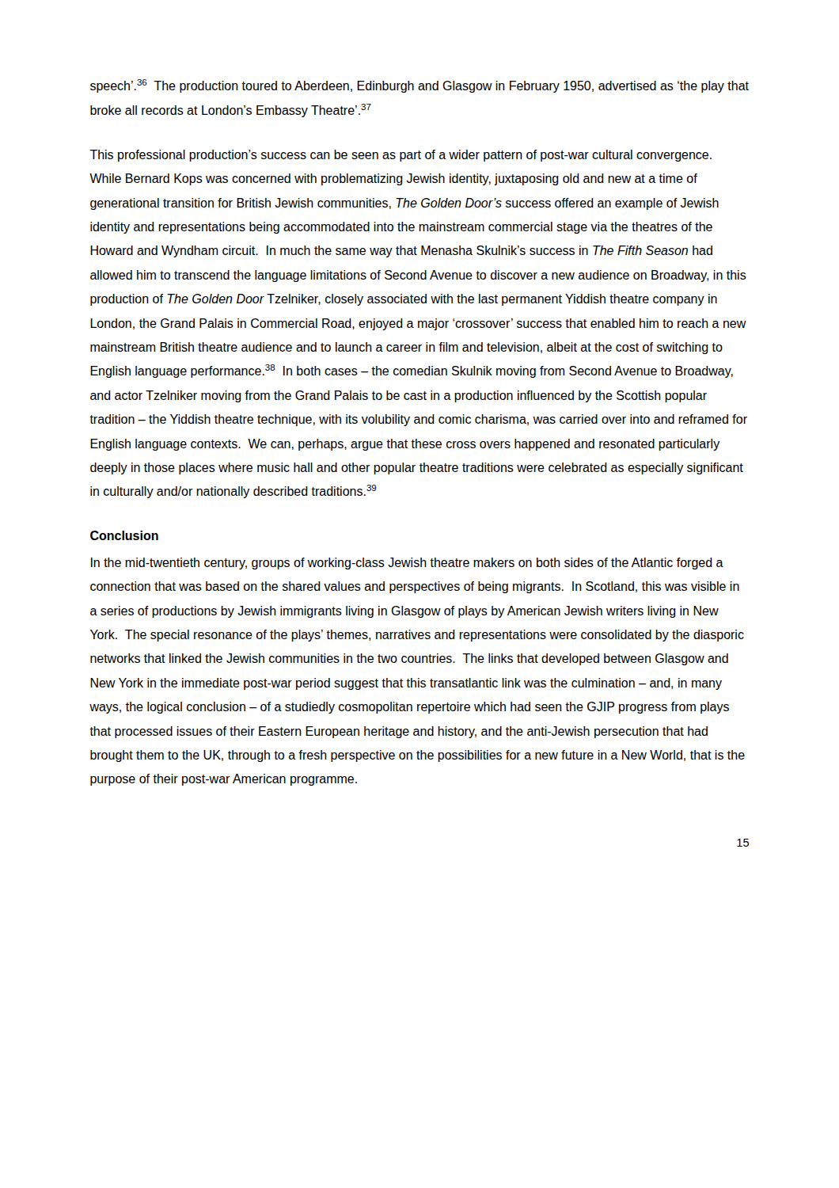speech’.36 The production toured to Aberdeen, Edinburgh and Glasgow in February 1950, advertised as ‘the play that broke all records at London’s Embassy Theatre’.37
This professional production’s success can be seen as part of a wider pattern of post-war cultural convergence. While Bernard Kops was concerned with problematizing Jewish identity, juxtaposing old and new at a time of generational transition for British Jewish communities, The Golden Door’s success offered an example of Jewish identity and representations being accommodated into the mainstream commercial stage via the theatres of the Howard and Wyndham circuit. In much the same way that Menasha Skulnik’s success in The Fifth Season had allowed him to transcend the language limitations of Second Avenue to discover a new audience on Broadway, in this production of The Golden Door Tzelniker, closely associated with the last permanent Yiddish theatre company in London, the Grand Palais in Commercial Road, enjoyed a major ‘crossover’ success that enabled him to reach a new mainstream British theatre audience and to launch a career in film and television, albeit at the cost of switching to English language performance.38 In both cases – the comedian Skulnik moving from Second Avenue to Broadway, and actor Tzelniker moving from the Grand Palais to be cast in a production influenced by the Scottish popular tradition – the Yiddish theatre technique, with its volubility and comic charisma, was carried over into and reframed for English language contexts. We can, perhaps, argue that these cross overs happened and resonated particularly deeply in those places where music hall and other popular theatre traditions were celebrated as especially significant in culturally and/or nationally described traditions.39
Conclusion
In the mid-twentieth century, groups of working-class Jewish theatre makers on both sides of the Atlantic forged a connection that was based on the shared values and perspectives of being migrants. In Scotland, this was visible in a series of productions by Jewish immigrants living in Glasgow of plays by American Jewish writers living in New York. The special resonance of the plays’ themes, narratives and representations were consolidated by the diasporic networks that linked the Jewish communities in the two countries. The links that developed between Glasgow and New York in the immediate post-war period suggest that this transatlantic link was the culmination – and, in many ways, the logical conclusion – of a studiedly cosmopolitan repertoire which had seen the GJIP progress from plays that processed issues of their Eastern European heritage and history, and the anti-Jewish persecution that had brought them to the UK, through to a fresh perspective on the possibilities for a new future in a New World, that is the purpose of their post-war American programme.
15